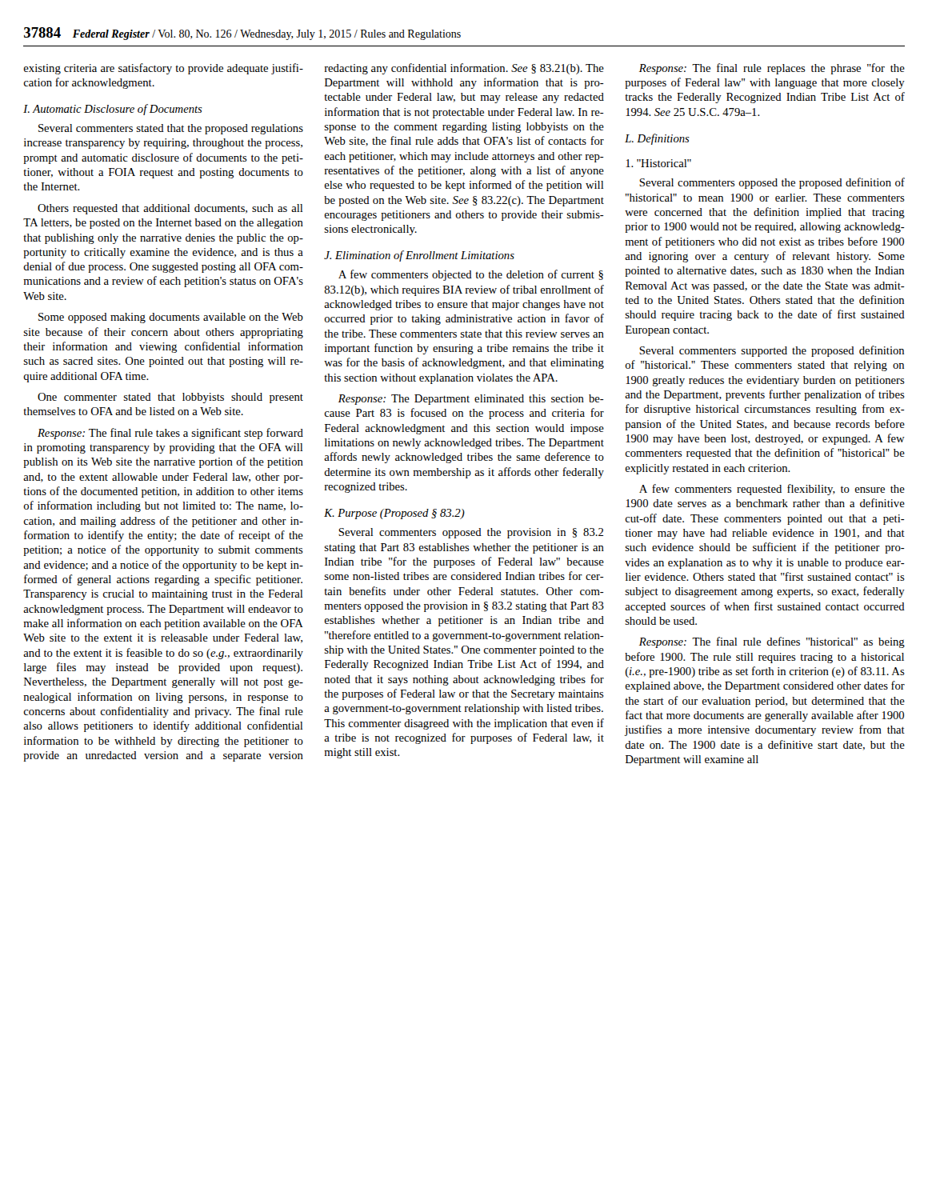37884 Federal Register / Vol. 80, No. 126 / Wednesday, July 1, 2015 / Rules and Regulations
existing criteria are satisfactory to provide adequate justification for acknowledgment.
I. Automatic Disclosure of Documents
Several commenters stated that the proposed regulations increase transparency by requiring, throughout the process, prompt and automatic disclosure of documents to the petitioner, without a FOIA request and posting documents to the Internet.
Others requested that additional documents, such as all TA letters, be posted on the Internet based on the allegation that publishing only the narrative denies the public the opportunity to critically examine the evidence, and is thus a denial of due process. One suggested posting all OFA communications and a review of each petition's status on OFA's Web site.
Some opposed making documents available on the Web site because of their concern about others appropriating their information and viewing confidential information such as sacred sites. One pointed out that posting will require additional OFA time.
One commenter stated that lobbyists should present themselves to OFA and be listed on a Web site.
Response: The final rule takes a significant step forward in promoting transparency by providing that the OFA will publish on its Web site the narrative portion of the petition and, to the extent allowable under Federal law, other portions of the documented petition, in addition to other items of information including but not limited to: The name, location, and mailing address of the petitioner and other information to identify the entity; the date of receipt of the petition; a notice of the opportunity to submit comments and evidence; and a notice of the opportunity to be kept informed of general actions regarding a specific petitioner. Transparency is crucial to maintaining trust in the Federal acknowledgment process. The Department will endeavor to make all information on each petition available on the OFA Web site to the extent it is releasable under Federal law, and to the extent it is feasible to do so (e.g., extraordinarily large files may instead be provided upon request). Nevertheless, the Department generally will not post genealogical information on living persons, in response to concerns about confidentiality and privacy. The final rule also allows petitioners to identify additional confidential information to be withheld by directing the petitioner to provide an unredacted version and a separate version redacting any confidential information. See § 83.21(b). The Department will withhold any information that is protectable under Federal law, but may release any redacted information that is not protectable under Federal law. In response to the comment regarding listing lobbyists on the Web site, the final rule adds that OFA's list of contacts for each petitioner, which may include attorneys and other representatives of the petitioner, along with a list of anyone else who requested to be kept informed of the petition will be posted on the Web site. See § 83.22(c). The Department encourages petitioners and others to provide their submissions electronically.
J. Elimination of Enrollment Limitations
A few commenters objected to the deletion of current § 83.12(b), which requires BIA review of tribal enrollment of acknowledged tribes to ensure that major changes have not occurred prior to taking administrative action in favor of the tribe. These commenters state that this review serves an important function by ensuring a tribe remains the tribe it was for the basis of acknowledgment, and that eliminating this section without explanation violates the APA.
Response: The Department eliminated this section because Part 83 is focused on the process and criteria for Federal acknowledgment and this section would impose limitations on newly acknowledged tribes. The Department affords newly acknowledged tribes the same deference to determine its own membership as it affords other federally recognized tribes.
K. Purpose (Proposed § 83.2)
Several commenters opposed the provision in § 83.2 stating that Part 83 establishes whether the petitioner is an Indian tribe ''for the purposes of Federal law'' because some non-listed tribes are considered Indian tribes for certain benefits under other Federal statutes. Other commenters opposed the provision in § 83.2 stating that Part 83 establishes whether a petitioner is an Indian tribe and ''therefore entitled to a government-to-government relationship with the United States.'' One commenter pointed to the Federally Recognized Indian Tribe List Act of 1994, and noted that it says nothing about acknowledging tribes for the purposes of Federal law or that the Secretary maintains a government-to-government relationship with listed tribes. This commenter disagreed with the implication that even if a tribe is not recognized for purposes of Federal law, it might still exist.
Response: The final rule replaces the phrase ''for the purposes of Federal law'' with language that more closely tracks the Federally Recognized Indian Tribe List Act of 1994. See 25 U.S.C. 479a–1.
L. Definitions
1. ''Historical''
Several commenters opposed the proposed definition of ''historical'' to mean 1900 or earlier. These commenters were concerned that the definition implied that tracing prior to 1900 would not be required, allowing acknowledgment of petitioners who did not exist as tribes before 1900 and ignoring over a century of relevant history. Some pointed to alternative dates, such as 1830 when the Indian Removal Act was passed, or the date the State was admitted to the United States. Others stated that the definition should require tracing back to the date of first sustained European contact.
Several commenters supported the proposed definition of ''historical.'' These commenters stated that relying on 1900 greatly reduces the evidentiary burden on petitioners and the Department, prevents further penalization of tribes for disruptive historical circumstances resulting from expansion of the United States, and because records before 1900 may have been lost, destroyed, or expunged. A few commenters requested that the definition of ''historical'' be explicitly restated in each criterion.
A few commenters requested flexibility, to ensure the 1900 date serves as a benchmark rather than a definitive cut-off date. These commenters pointed out that a petitioner may have had reliable evidence in 1901, and that such evidence should be sufficient if the petitioner provides an explanation as to why it is unable to produce earlier evidence. Others stated that ''first sustained contact'' is subject to disagreement among experts, so exact, federally accepted sources of when first sustained contact occurred should be used.
Response: The final rule defines ''historical'' as being before 1900. The rule still requires tracing to a historical (i.e., pre-1900) tribe as set forth in criterion (e) of 83.11. As explained above, the Department considered other dates for the start of our evaluation period, but determined that the fact that more documents are generally available after 1900 justifies a more intensive documentary review from that date on. The 1900 date is a definitive start date, but the Department will examine all